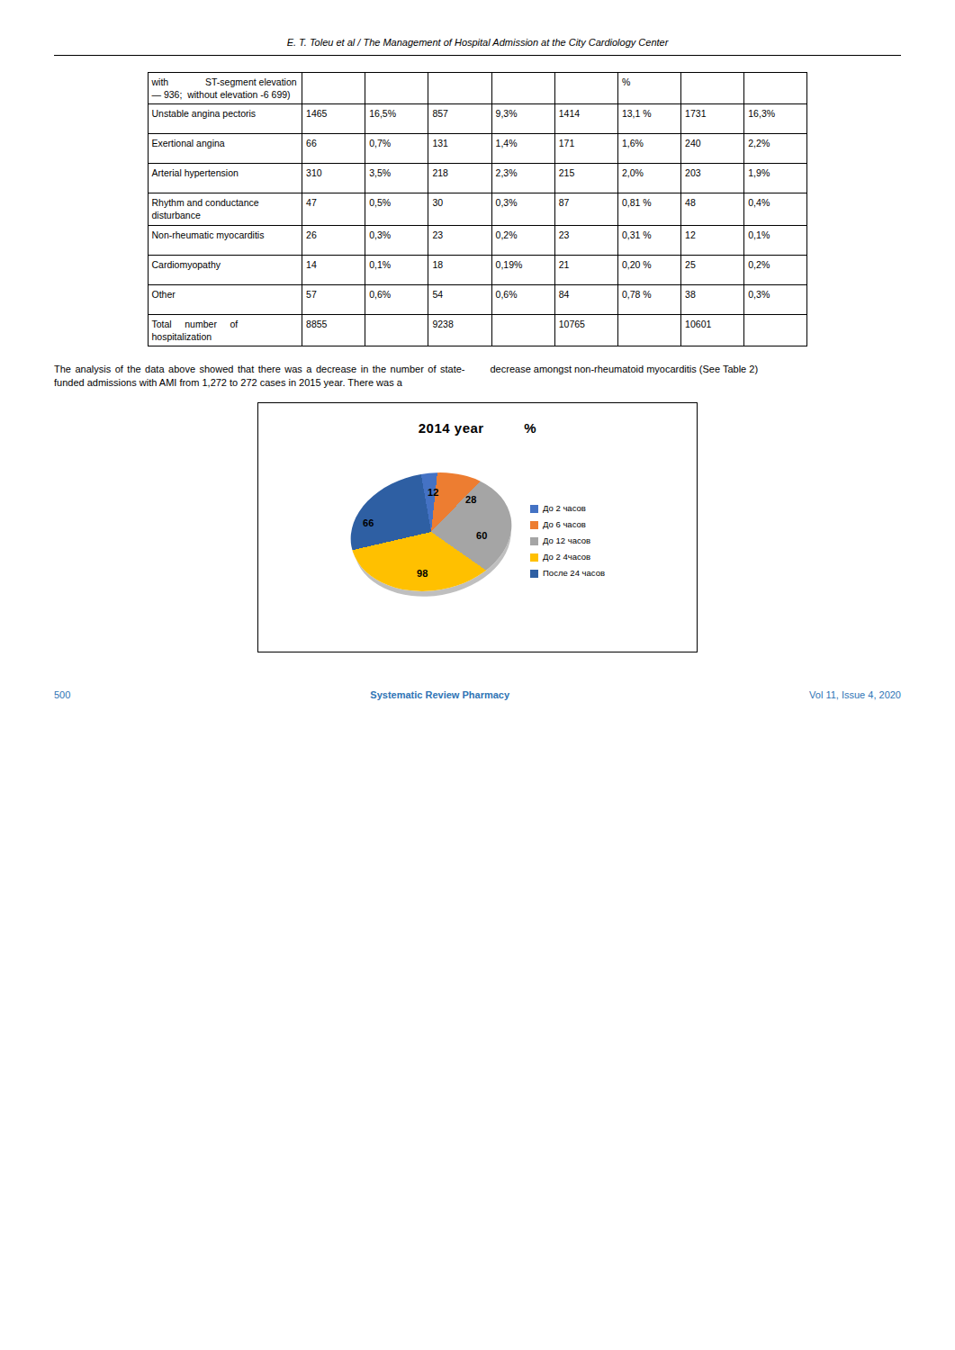E. T. Toleu et al / The Management of Hospital Admission at the City Cardiology Center
| with ST-segment elevation— 936; without elevation -6 699) | | | | | | % | | |
| Unstable angina pectoris | 1465 | 16,5% | 857 | 9,3% | 1414 | 13,1 % | 1731 | 16,3% |
| Exertional angina | 66 | 0,7% | 131 | 1,4% | 171 | 1,6% | 240 | 2,2% |
| Arterial hypertension | 310 | 3,5% | 218 | 2,3% | 215 | 2,0% | 203 | 1,9% |
| Rhythm and conductance disturbance | 47 | 0,5% | 30 | 0,3% | 87 | 0,81 % | 48 | 0,4% |
| Non-rheumatic myocarditis | 26 | 0,3% | 23 | 0,2% | 23 | 0,31 % | 12 | 0,1% |
| Cardiomyopathy | 14 | 0,1% | 18 | 0,19% | 21 | 0,20 % | 25 | 0,2% |
| Other | 57 | 0,6% | 54 | 0,6% | 84 | 0,78 % | 38 | 0,3% |
| Total number of hospitalization | 8855 | | 9238 | | 10765 | | 10601 | |
The analysis of the data above showed that there was a decrease in the number of state-funded admissions with AMI from 1,272 to 272 cases in 2015 year. There was a
decrease amongst non-rheumatoid myocarditis (See Table 2)
2014 year %
12 28 60 98 66
До 2 часов
До 6 часов
До 12 часов
До 2 4часов
После 24 часов
500 Systematic Review Pharmacy Vol 11, Issue 4, 2020